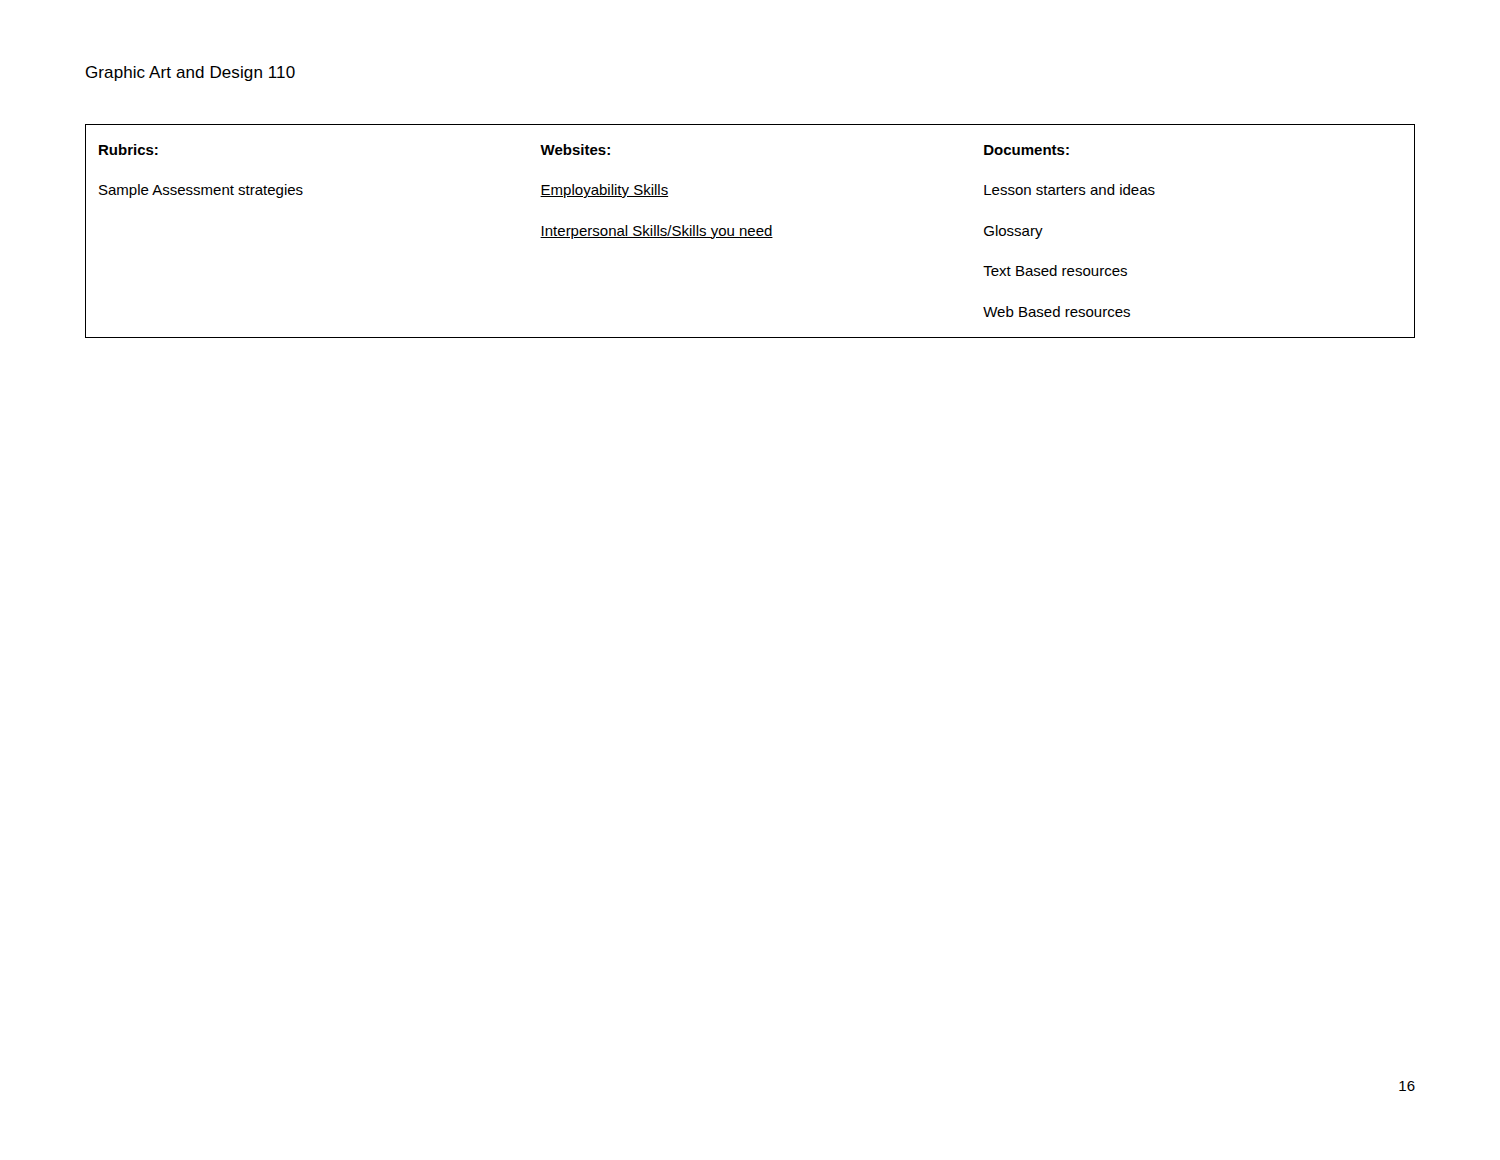Graphic Art and Design 110
| Rubrics: Sample Assessment strategies | Websites: Employability Skills Interpersonal Skills/Skills you need | Documents: Lesson starters and ideas Glossary Text Based resources Web Based resources |
16